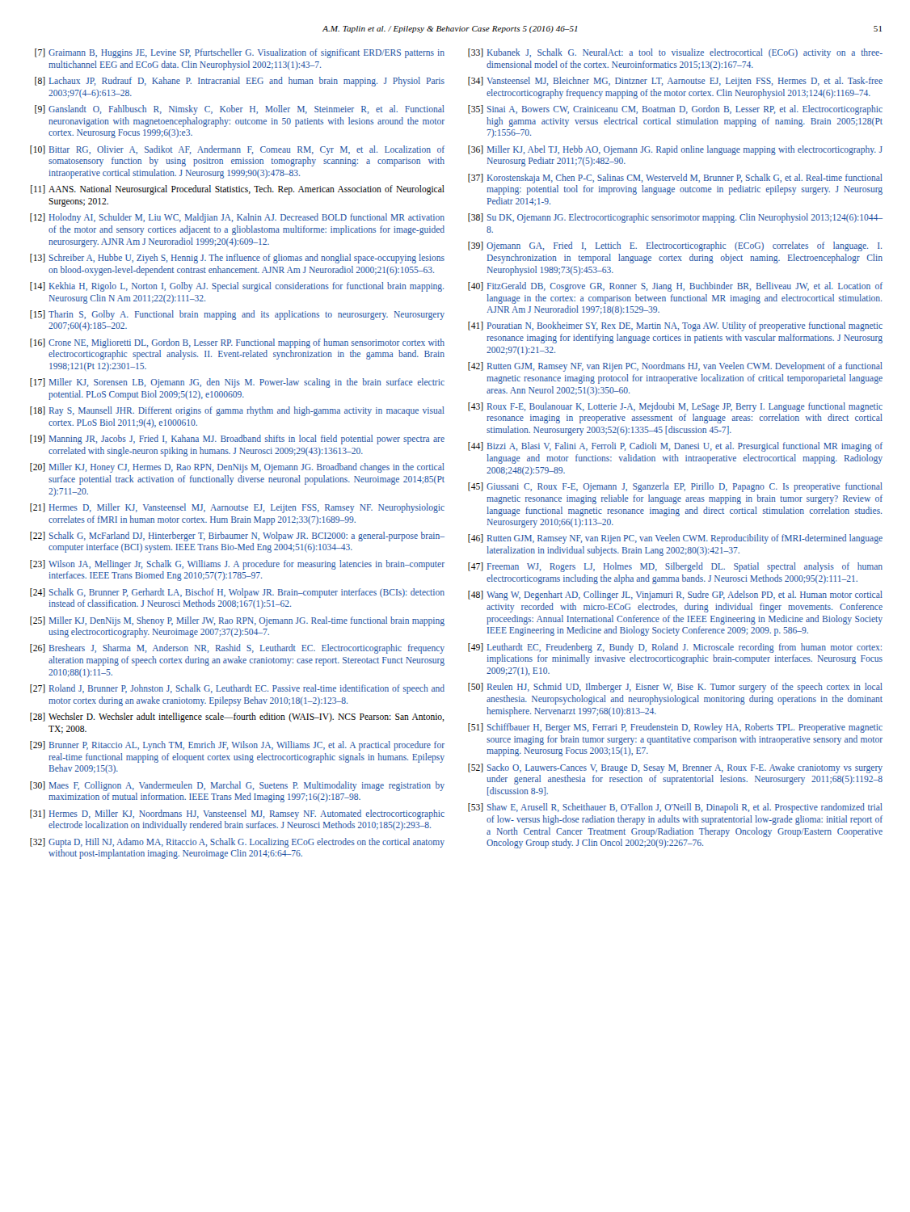51 A.M. Taplin et al. / Epilepsy & Behavior Case Reports 5 (2016) 46–51
[7] Graimann B, Huggins JE, Levine SP, Pfurtscheller G. Visualization of significant ERD/ERS patterns in multichannel EEG and ECoG data. Clin Neurophysiol 2002;113(1):43–7.
[8] Lachaux JP, Rudrauf D, Kahane P. Intracranial EEG and human brain mapping. J Physiol Paris 2003;97(4–6):613–28.
[9] Ganslandt O, Fahlbusch R, Nimsky C, Kober H, Moller M, Steinmeier R, et al. Functional neuronavigation with magnetoencephalography: outcome in 50 patients with lesions around the motor cortex. Neurosurg Focus 1999;6(3):e3.
[10] Bittar RG, Olivier A, Sadikot AF, Andermann F, Comeau RM, Cyr M, et al. Localization of somatosensory function by using positron emission tomography scanning: a comparison with intraoperative cortical stimulation. J Neurosurg 1999;90(3):478–83.
[11] AANS. National Neurosurgical Procedural Statistics, Tech. Rep. American Association of Neurological Surgeons; 2012.
[12] Holodny AI, Schulder M, Liu WC, Maldjian JA, Kalnin AJ. Decreased BOLD functional MR activation of the motor and sensory cortices adjacent to a glioblastoma multiforme: implications for image-guided neurosurgery. AJNR Am J Neuroradiol 1999;20(4):609–12.
[13] Schreiber A, Hubbe U, Ziyeh S, Hennig J. The influence of gliomas and nonglial space-occupying lesions on blood-oxygen-level-dependent contrast enhancement. AJNR Am J Neuroradiol 2000;21(6):1055–63.
[14] Kekhia H, Rigolo L, Norton I, Golby AJ. Special surgical considerations for functional brain mapping. Neurosurg Clin N Am 2011;22(2):111–32.
[15] Tharin S, Golby A. Functional brain mapping and its applications to neurosurgery. Neurosurgery 2007;60(4):185–202.
[16] Crone NE, Miglioretti DL, Gordon B, Lesser RP. Functional mapping of human sensorimotor cortex with electrocorticographic spectral analysis. II. Event-related synchronization in the gamma band. Brain 1998;121(Pt 12):2301–15.
[17] Miller KJ, Sorensen LB, Ojemann JG, den Nijs M. Power-law scaling in the brain surface electric potential. PLoS Comput Biol 2009;5(12), e1000609.
[18] Ray S, Maunsell JHR. Different origins of gamma rhythm and high-gamma activity in macaque visual cortex. PLoS Biol 2011;9(4), e1000610.
[19] Manning JR, Jacobs J, Fried I, Kahana MJ. Broadband shifts in local field potential power spectra are correlated with single-neuron spiking in humans. J Neurosci 2009;29(43):13613–20.
[20] Miller KJ, Honey CJ, Hermes D, Rao RPN, DenNijs M, Ojemann JG. Broadband changes in the cortical surface potential track activation of functionally diverse neuronal populations. Neuroimage 2014;85(Pt 2):711–20.
[21] Hermes D, Miller KJ, Vansteensel MJ, Aarnoutse EJ, Leijten FSS, Ramsey NF. Neurophysiologic correlates of fMRI in human motor cortex. Hum Brain Mapp 2012;33(7):1689–99.
[22] Schalk G, McFarland DJ, Hinterberger T, Birbaumer N, Wolpaw JR. BCI2000: a general-purpose brain–computer interface (BCI) system. IEEE Trans Bio-Med Eng 2004;51(6):1034–43.
[23] Wilson JA, Mellinger Jr, Schalk G, Williams J. A procedure for measuring latencies in brain–computer interfaces. IEEE Trans Biomed Eng 2010;57(7):1785–97.
[24] Schalk G, Brunner P, Gerhardt LA, Bischof H, Wolpaw JR. Brain–computer interfaces (BCIs): detection instead of classification. J Neurosci Methods 2008;167(1):51–62.
[25] Miller KJ, DenNijs M, Shenoy P, Miller JW, Rao RPN, Ojemann JG. Real-time functional brain mapping using electrocorticography. Neuroimage 2007;37(2):504–7.
[26] Breshears J, Sharma M, Anderson NR, Rashid S, Leuthardt EC. Electrocorticographic frequency alteration mapping of speech cortex during an awake craniotomy: case report. Stereotact Funct Neurosurg 2010;88(1):11–5.
[27] Roland J, Brunner P, Johnston J, Schalk G, Leuthardt EC. Passive real-time identification of speech and motor cortex during an awake craniotomy. Epilepsy Behav 2010;18(1–2):123–8.
[28] Wechsler D. Wechsler adult intelligence scale—fourth edition (WAIS–IV). NCS Pearson: San Antonio, TX; 2008.
[29] Brunner P, Ritaccio AL, Lynch TM, Emrich JF, Wilson JA, Williams JC, et al. A practical procedure for real-time functional mapping of eloquent cortex using electrocorticographic signals in humans. Epilepsy Behav 2009;15(3).
[30] Maes F, Collignon A, Vandermeulen D, Marchal G, Suetens P. Multimodality image registration by maximization of mutual information. IEEE Trans Med Imaging 1997;16(2):187–98.
[31] Hermes D, Miller KJ, Noordmans HJ, Vansteensel MJ, Ramsey NF. Automated electrocorticographic electrode localization on individually rendered brain surfaces. J Neurosci Methods 2010;185(2):293–8.
[32] Gupta D, Hill NJ, Adamo MA, Ritaccio A, Schalk G. Localizing ECoG electrodes on the cortical anatomy without post-implantation imaging. Neuroimage Clin 2014;6:64–76.
[33] Kubanek J, Schalk G. NeuralAct: a tool to visualize electrocortical (ECoG) activity on a three-dimensional model of the cortex. Neuroinformatics 2015;13(2):167–74.
[34] Vansteensel MJ, Bleichner MG, Dintzner LT, Aarnoutse EJ, Leijten FSS, Hermes D, et al. Task-free electrocorticography frequency mapping of the motor cortex. Clin Neurophysiol 2013;124(6):1169–74.
[35] Sinai A, Bowers CW, Crainiceanu CM, Boatman D, Gordon B, Lesser RP, et al. Electrocorticographic high gamma activity versus electrical cortical stimulation mapping of naming. Brain 2005;128(Pt 7):1556–70.
[36] Miller KJ, Abel TJ, Hebb AO, Ojemann JG. Rapid online language mapping with electrocorticography. J Neurosurg Pediatr 2011;7(5):482–90.
[37] Korostenskaja M, Chen P-C, Salinas CM, Westerveld M, Brunner P, Schalk G, et al. Real-time functional mapping: potential tool for improving language outcome in pediatric epilepsy surgery. J Neurosurg Pediatr 2014;1-9.
[38] Su DK, Ojemann JG. Electrocorticographic sensorimotor mapping. Clin Neurophysiol 2013;124(6):1044–8.
[39] Ojemann GA, Fried I, Lettich E. Electrocorticographic (ECoG) correlates of language. I. Desynchronization in temporal language cortex during object naming. Electroencephalogr Clin Neurophysiol 1989;73(5):453–63.
[40] FitzGerald DB, Cosgrove GR, Ronner S, Jiang H, Buchbinder BR, Belliveau JW, et al. Location of language in the cortex: a comparison between functional MR imaging and electrocortical stimulation. AJNR Am J Neuroradiol 1997;18(8):1529–39.
[41] Pouratian N, Bookheimer SY, Rex DE, Martin NA, Toga AW. Utility of preoperative functional magnetic resonance imaging for identifying language cortices in patients with vascular malformations. J Neurosurg 2002;97(1):21–32.
[42] Rutten GJM, Ramsey NF, van Rijen PC, Noordmans HJ, van Veelen CWM. Development of a functional magnetic resonance imaging protocol for intraoperative localization of critical temporoparietal language areas. Ann Neurol 2002;51(3):350–60.
[43] Roux F-E, Boulanouar K, Lotterie J-A, Mejdoubi M, LeSage JP, Berry I. Language functional magnetic resonance imaging in preoperative assessment of language areas: correlation with direct cortical stimulation. Neurosurgery 2003;52(6):1335–45 [discussion 45-7].
[44] Bizzi A, Blasi V, Falini A, Ferroli P, Cadioli M, Danesi U, et al. Presurgical functional MR imaging of language and motor functions: validation with intraoperative electrocortical mapping. Radiology 2008;248(2):579–89.
[45] Giussani C, Roux F-E, Ojemann J, Sganzerla EP, Pirillo D, Papagno C. Is preoperative functional magnetic resonance imaging reliable for language areas mapping in brain tumor surgery? Review of language functional magnetic resonance imaging and direct cortical stimulation correlation studies. Neurosurgery 2010;66(1):113–20.
[46] Rutten GJM, Ramsey NF, van Rijen PC, van Veelen CWM. Reproducibility of fMRI-determined language lateralization in individual subjects. Brain Lang 2002;80(3):421–37.
[47] Freeman WJ, Rogers LJ, Holmes MD, Silbergeld DL. Spatial spectral analysis of human electrocorticograms including the alpha and gamma bands. J Neurosci Methods 2000;95(2):111–21.
[48] Wang W, Degenhart AD, Collinger JL, Vinjamuri R, Sudre GP, Adelson PD, et al. Human motor cortical activity recorded with micro-ECoG electrodes, during individual finger movements. Conference proceedings: Annual International Conference of the IEEE Engineering in Medicine and Biology Society IEEE Engineering in Medicine and Biology Society Conference 2009; 2009. p. 586–9.
[49] Leuthardt EC, Freudenberg Z, Bundy D, Roland J. Microscale recording from human motor cortex: implications for minimally invasive electrocorticographic brain-computer interfaces. Neurosurg Focus 2009;27(1), E10.
[50] Reulen HJ, Schmid UD, Ilmberger J, Eisner W, Bise K. Tumor surgery of the speech cortex in local anesthesia. Neuropsychological and neurophysiological monitoring during operations in the dominant hemisphere. Nervenarzt 1997;68(10):813–24.
[51] Schiffbauer H, Berger MS, Ferrari P, Freudenstein D, Rowley HA, Roberts TPL. Preoperative magnetic source imaging for brain tumor surgery: a quantitative comparison with intraoperative sensory and motor mapping. Neurosurg Focus 2003;15(1), E7.
[52] Sacko O, Lauwers-Cances V, Brauge D, Sesay M, Brenner A, Roux F-E. Awake craniotomy vs surgery under general anesthesia for resection of supratentorial lesions. Neurosurgery 2011;68(5):1192–8 [discussion 8-9].
[53] Shaw E, Arusell R, Scheithauer B, O'Fallon J, O'Neill B, Dinapoli R, et al. Prospective randomized trial of low- versus high-dose radiation therapy in adults with supratentorial low-grade glioma: initial report of a North Central Cancer Treatment Group/Radiation Therapy Oncology Group/Eastern Cooperative Oncology Group study. J Clin Oncol 2002;20(9):2267–76.